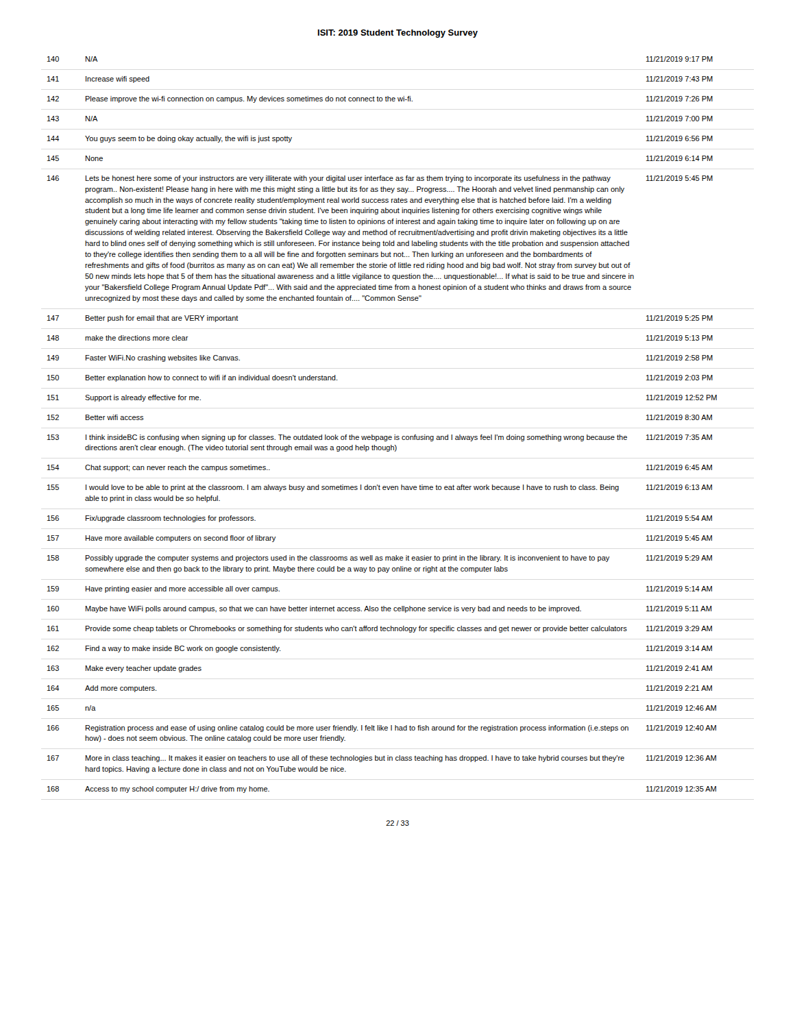ISIT: 2019 Student Technology Survey
| 140 | N/A | 11/21/2019 9:17 PM |
| 141 | Increase wifi speed | 11/21/2019 7:43 PM |
| 142 | Please improve the wi-fi connection on campus. My devices sometimes do not connect to the wi-fi. | 11/21/2019 7:26 PM |
| 143 | N/A | 11/21/2019 7:00 PM |
| 144 | You guys seem to be doing okay actually, the wifi is just spotty | 11/21/2019 6:56 PM |
| 145 | None | 11/21/2019 6:14 PM |
| 146 | Lets be honest here some of your instructors are very illiterate with your digital user interface as far as them trying to incorporate its usefulness in the pathway program.. Non-existent! Please hang in here with me this might sting a little but its for as they say... Progress.... The Hoorah and velvet lined penmanship can only accomplish so much in the ways of concrete reality student/employment real world success rates and everything else that is hatched before laid. I'm a welding student but a long time life learner and common sense drivin student. I've been inquiring about inquiries listening for others exercising cognitive wings while genuinely caring about interacting with my fellow students "taking time to listen to opinions of interest and again taking time to inquire later on following up on are discussions of welding related interest. Observing the Bakersfield College way and method of recruitment/advertising and profit drivin maketing objectives its a little hard to blind ones self of denying something which is still unforeseen. For instance being told and labeling students with the title probation and suspension attached to they're college identifies then sending them to a all will be fine and forgotten seminars but not... Then lurking an unforeseen and the bombardments of refreshments and gifts of food (burritos as many as on can eat) We all remember the storie of little red riding hood and big bad wolf. Not stray from survey but out of 50 new minds lets hope that 5 of them has the situational awareness and a little vigilance to question the.... unquestionable!... If what is said to be true and sincere in your "Bakersfield College Program Annual Update Pdf"... With said and the appreciated time from a honest opinion of a student who thinks and draws from a source unrecognized by most these days and called by some the enchanted fountain of.... "Common Sense" | 11/21/2019 5:45 PM |
| 147 | Better push for email that are VERY important | 11/21/2019 5:25 PM |
| 148 | make the directions more clear | 11/21/2019 5:13 PM |
| 149 | Faster WiFi.No crashing websites like Canvas. | 11/21/2019 2:58 PM |
| 150 | Better explanation how to connect to wifi if an individual doesn't understand. | 11/21/2019 2:03 PM |
| 151 | Support is already effective for me. | 11/21/2019 12:52 PM |
| 152 | Better wifi access | 11/21/2019 8:30 AM |
| 153 | I think insideBC is confusing when signing up for classes. The outdated look of the webpage is confusing and I always feel I'm doing something wrong because the directions aren't clear enough. (The video tutorial sent through email was a good help though) | 11/21/2019 7:35 AM |
| 154 | Chat support; can never reach the campus sometimes.. | 11/21/2019 6:45 AM |
| 155 | I would love to be able to print at the classroom. I am always busy and sometimes I don't even have time to eat after work because I have to rush to class. Being able to print in class would be so helpful. | 11/21/2019 6:13 AM |
| 156 | Fix/upgrade classroom technologies for professors. | 11/21/2019 5:54 AM |
| 157 | Have more available computers on second floor of library | 11/21/2019 5:45 AM |
| 158 | Possibly upgrade the computer systems and projectors used in the classrooms as well as make it easier to print in the library. It is inconvenient to have to pay somewhere else and then go back to the library to print. Maybe there could be a way to pay online or right at the computer labs | 11/21/2019 5:29 AM |
| 159 | Have printing easier and more accessible all over campus. | 11/21/2019 5:14 AM |
| 160 | Maybe have WiFi polls around campus, so that we can have better internet access. Also the cellphone service is very bad and needs to be improved. | 11/21/2019 5:11 AM |
| 161 | Provide some cheap tablets or Chromebooks or something for students who can't afford technology for specific classes and get newer or provide better calculators | 11/21/2019 3:29 AM |
| 162 | Find a way to make inside BC work on google consistently. | 11/21/2019 3:14 AM |
| 163 | Make every teacher update grades | 11/21/2019 2:41 AM |
| 164 | Add more computers. | 11/21/2019 2:21 AM |
| 165 | n/a | 11/21/2019 12:46 AM |
| 166 | Registration process and ease of using online catalog could be more user friendly. I felt like I had to fish around for the registration process information (i.e.steps on how) - does not seem obvious. The online catalog could be more user friendly. | 11/21/2019 12:40 AM |
| 167 | More in class teaching... It makes it easier on teachers to use all of these technologies but in class teaching has dropped. I have to take hybrid courses but they're hard topics. Having a lecture done in class and not on YouTube would be nice. | 11/21/2019 12:36 AM |
| 168 | Access to my school computer H:/ drive from my home. | 11/21/2019 12:35 AM |
22 / 33